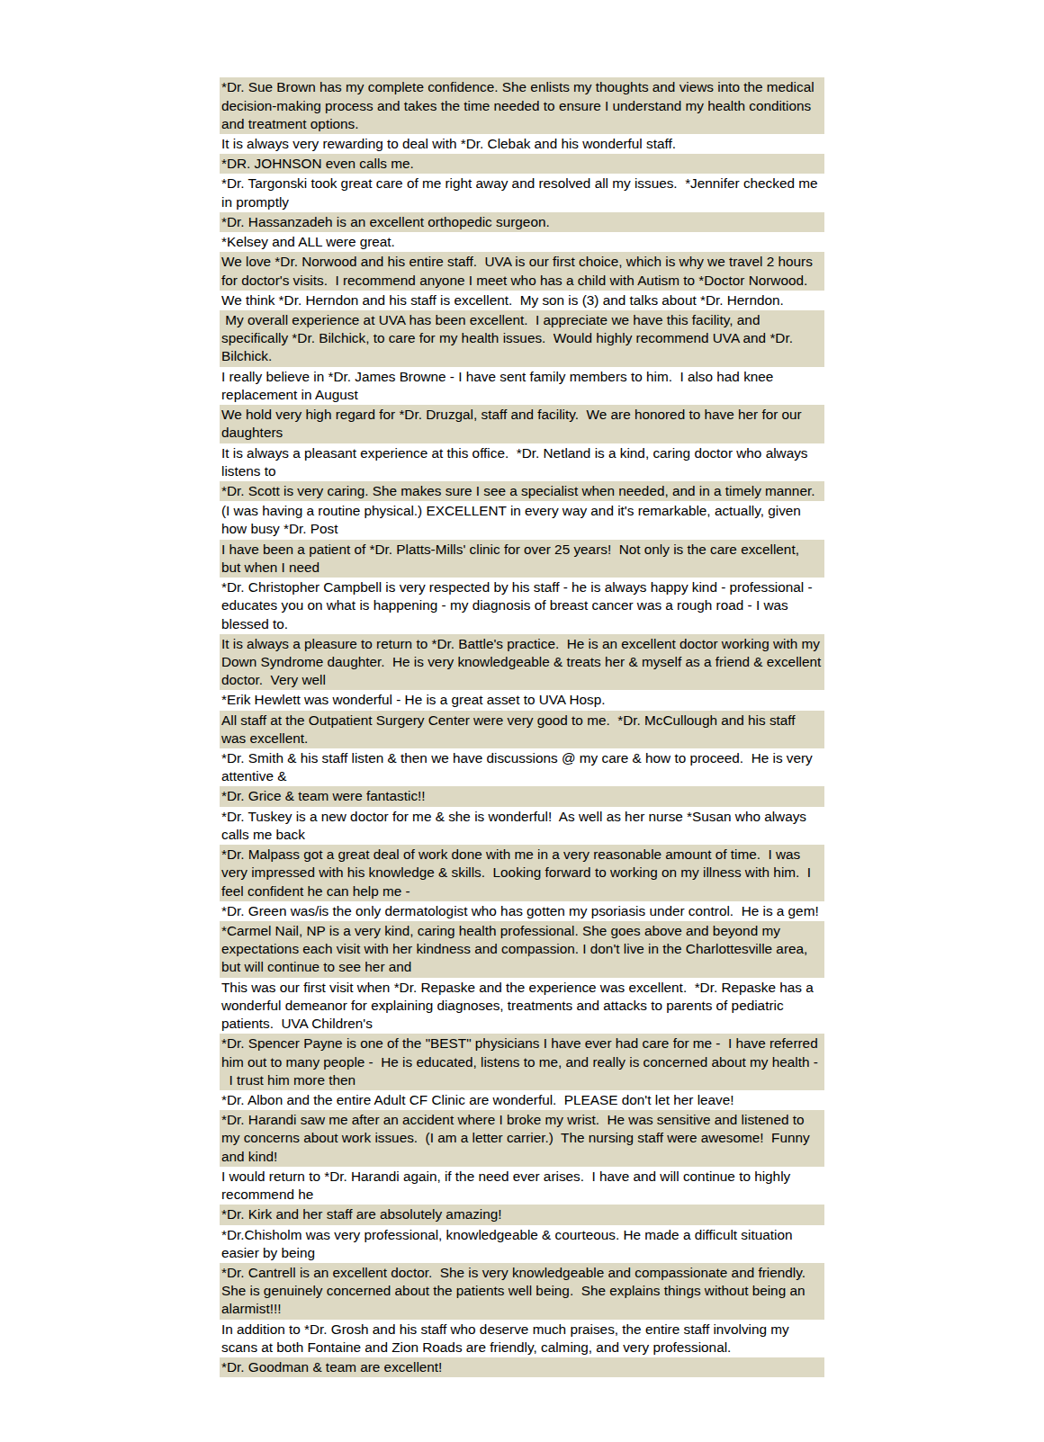| *Dr. Sue Brown has my complete confidence. She enlists my thoughts and views into the medical decision-making process and takes the time needed to ensure I understand my health conditions and treatment options. |
| It is always very rewarding to deal with *Dr. Clebak and his wonderful staff. |
| *DR. JOHNSON even calls me. |
| *Dr. Targonski took great care of me right away and resolved all my issues. *Jennifer checked me in promptly |
| *Dr. Hassanzadeh is an excellent orthopedic surgeon. |
| *Kelsey and ALL were great. |
| We love *Dr. Norwood and his entire staff. UVA is our first choice, which is why we travel 2 hours for doctor's visits. I recommend anyone I meet who has a child with Autism to *Doctor Norwood. |
| We think *Dr. Herndon and his staff is excellent. My son is (3) and talks about *Dr. Herndon. |
| My overall experience at UVA has been excellent. I appreciate we have this facility, and specifically *Dr. Bilchick, to care for my health issues. Would highly recommend UVA and *Dr. Bilchick. |
| I really believe in *Dr. James Browne - I have sent family members to him. I also had knee replacement in August |
| We hold very high regard for *Dr. Druzgal, staff and facility. We are honored to have her for our daughters |
| It is always a pleasant experience at this office. *Dr. Netland is a kind, caring doctor who always listens to |
| *Dr. Scott is very caring. She makes sure I see a specialist when needed, and in a timely manner. |
| (I was having a routine physical.) EXCELLENT in every way and it's remarkable, actually, given how busy *Dr. Post |
| I have been a patient of *Dr. Platts-Mills' clinic for over 25 years! Not only is the care excellent, but when I need |
| *Dr. Christopher Campbell is very respected by his staff - he is always happy kind - professional - educates you on what is happening - my diagnosis of breast cancer was a rough road - I was blessed to. |
| It is always a pleasure to return to *Dr. Battle's practice. He is an excellent doctor working with my Down Syndrome daughter. He is very knowledgeable & treats her & myself as a friend & excellent doctor. Very well |
| *Erik Hewlett was wonderful - He is a great asset to UVA Hosp. |
| All staff at the Outpatient Surgery Center were very good to me. *Dr. McCullough and his staff was excellent. |
| *Dr. Smith & his staff listen & then we have discussions @ my care & how to proceed. He is very attentive & |
| *Dr. Grice & team were fantastic!! |
| *Dr. Tuskey is a new doctor for me & she is wonderful! As well as her nurse *Susan who always calls me back |
| *Dr. Malpass got a great deal of work done with me in a very reasonable amount of time. I was very impressed with his knowledge & skills. Looking forward to working on my illness with him. I feel confident he can help me - |
| *Dr. Green was/is the only dermatologist who has gotten my psoriasis under control. He is a gem! |
| *Carmel Nail, NP is a very kind, caring health professional. She goes above and beyond my expectations each visit with her kindness and compassion. I don't live in the Charlottesville area, but will continue to see her and |
| This was our first visit when *Dr. Repaske and the experience was excellent. *Dr. Repaske has a wonderful demeanor for explaining diagnoses, treatments and attacks to parents of pediatric patients. UVA Children's |
| *Dr. Spencer Payne is one of the "BEST" physicians I have ever had care for me - I have referred him out to many people - He is educated, listens to me, and really is concerned about my health - I trust him more then |
| *Dr. Albon and the entire Adult CF Clinic are wonderful. PLEASE don't let her leave! |
| *Dr. Harandi saw me after an accident where I broke my wrist. He was sensitive and listened to my concerns about work issues. (I am a letter carrier.) The nursing staff were awesome! Funny and kind! |
| I would return to *Dr. Harandi again, if the need ever arises. I have and will continue to highly recommend he |
| *Dr. Kirk and her staff are absolutely amazing! |
| *Dr.Chisholm was very professional, knowledgeable & courteous. He made a difficult situation easier by being |
| *Dr. Cantrell is an excellent doctor. She is very knowledgeable and compassionate and friendly. She is genuinely concerned about the patients well being. She explains things without being an alarmist!!! |
| In addition to *Dr. Grosh and his staff who deserve much praises, the entire staff involving my scans at both Fontaine and Zion Roads are friendly, calming, and very professional. |
| *Dr. Goodman & team are excellent! |